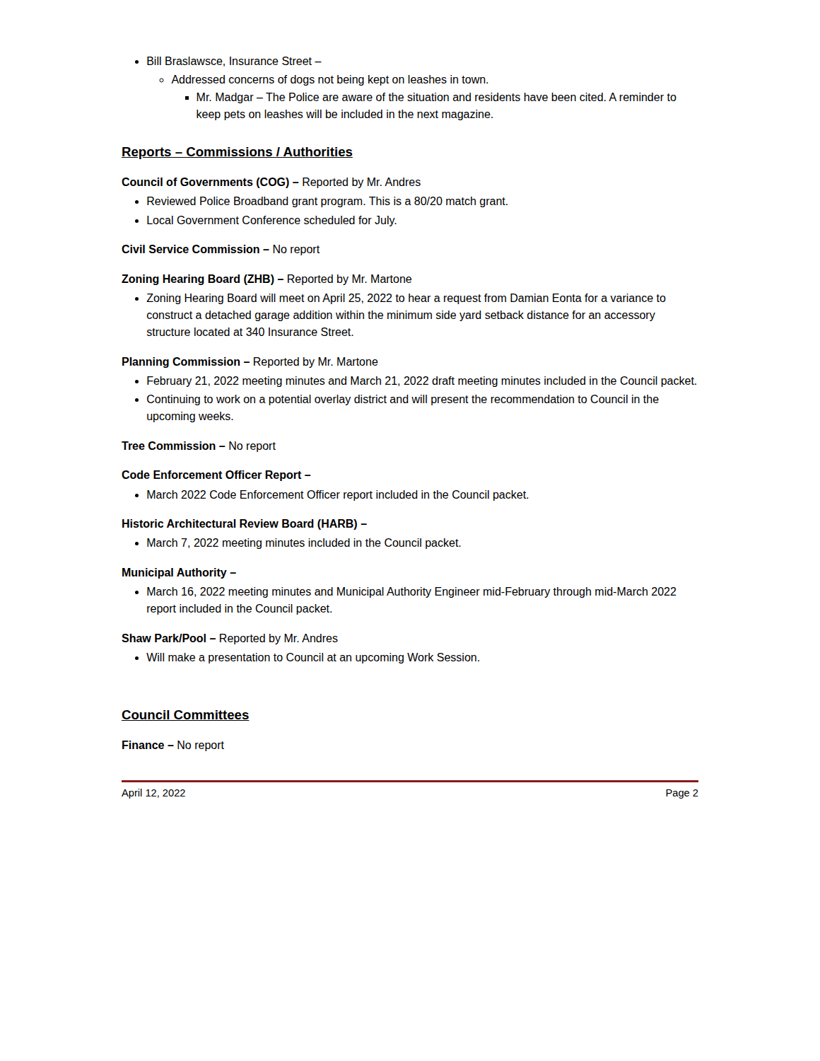Bill Braslawsce, Insurance Street –
Addressed concerns of dogs not being kept on leashes in town.
Mr. Madgar – The Police are aware of the situation and residents have been cited. A reminder to keep pets on leashes will be included in the next magazine.
Reports – Commissions / Authorities
Council of Governments (COG) – Reported by Mr. Andres
Reviewed Police Broadband grant program. This is a 80/20 match grant.
Local Government Conference scheduled for July.
Civil Service Commission – No report
Zoning Hearing Board (ZHB) – Reported by Mr. Martone
Zoning Hearing Board will meet on April 25, 2022 to hear a request from Damian Eonta for a variance to construct a detached garage addition within the minimum side yard setback distance for an accessory structure located at 340 Insurance Street.
Planning Commission – Reported by Mr. Martone
February 21, 2022 meeting minutes and March 21, 2022 draft meeting minutes included in the Council packet.
Continuing to work on a potential overlay district and will present the recommendation to Council in the upcoming weeks.
Tree Commission – No report
Code Enforcement Officer Report –
March 2022 Code Enforcement Officer report included in the Council packet.
Historic Architectural Review Board (HARB) –
March 7, 2022 meeting minutes included in the Council packet.
Municipal Authority –
March 16, 2022 meeting minutes and Municipal Authority Engineer mid-February through mid-March 2022 report included in the Council packet.
Shaw Park/Pool – Reported by Mr. Andres
Will make a presentation to Council at an upcoming Work Session.
Council Committees
Finance – No report
April 12, 2022 Page 2